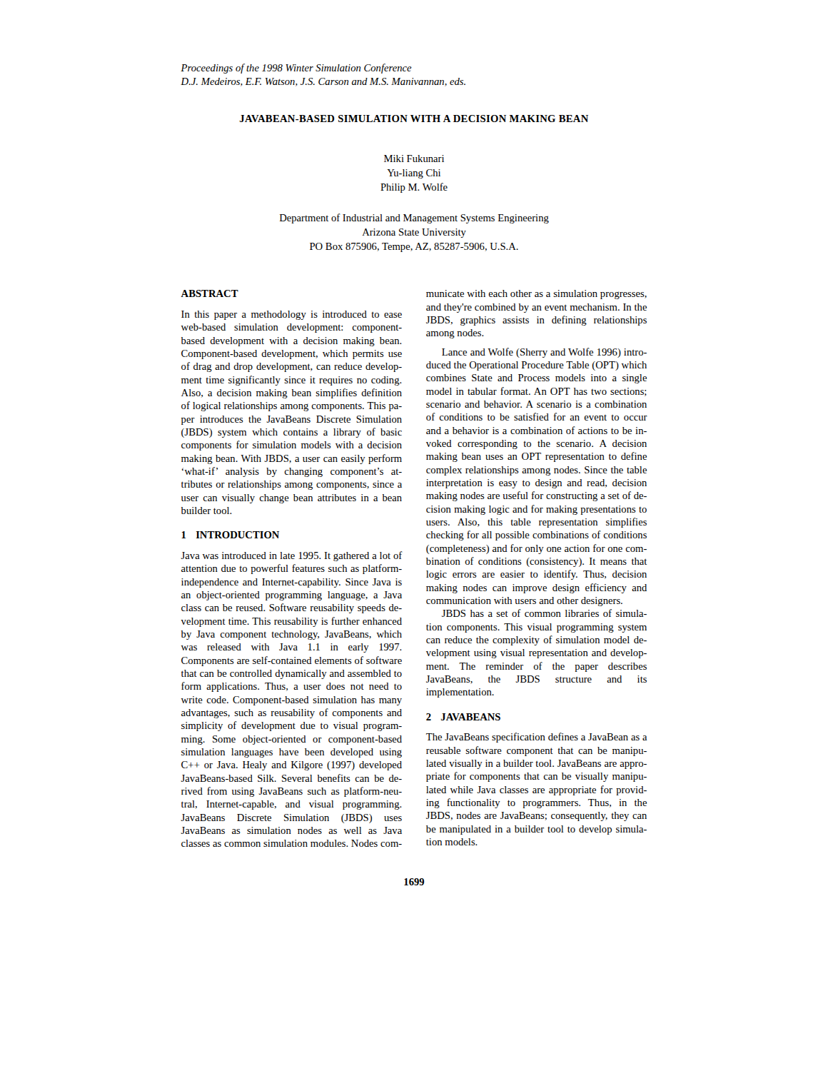Proceedings of the 1998 Winter Simulation Conference
D.J. Medeiros, E.F. Watson, J.S. Carson and M.S. Manivannan, eds.
JavaBean-Based Simulation with a Decision Making Bean
Miki Fukunari
Yu-liang Chi
Philip M. Wolfe
Department of Industrial and Management Systems Engineering
Arizona State University
PO Box 875906, Tempe, AZ, 85287-5906, U.S.A.
Abstract
In this paper a methodology is introduced to ease web-based simulation development: component-based development with a decision making bean. Component-based development, which permits use of drag and drop development, can reduce development time significantly since it requires no coding. Also, a decision making bean simplifies definition of logical relationships among components. This paper introduces the JavaBeans Discrete Simulation (JBDS) system which contains a library of basic components for simulation models with a decision making bean. With JBDS, a user can easily perform ‘what-if’ analysis by changing component’s attributes or relationships among components, since a user can visually change bean attributes in a bean builder tool.
1 Introduction
Java was introduced in late 1995. It gathered a lot of attention due to powerful features such as platform-independence and Internet-capability. Since Java is an object-oriented programming language, a Java class can be reused. Software reusability speeds development time. This reusability is further enhanced by Java component technology, JavaBeans, which was released with Java 1.1 in early 1997. Components are self-contained elements of software that can be controlled dynamically and assembled to form applications. Thus, a user does not need to write code. Component-based simulation has many advantages, such as reusability of components and simplicity of development due to visual programming. Some object-oriented or component-based simulation languages have been developed using C++ or Java. Healy and Kilgore (1997) developed JavaBeans-based Silk. Several benefits can be derived from using JavaBeans such as platform-neutral, Internet-capable, and visual programming. JavaBeans Discrete Simulation (JBDS) uses JavaBeans as simulation nodes as well as Java classes as common simulation modules. Nodes communicate with each other as a simulation progresses, and they're combined by an event mechanism. In the JBDS, graphics assists in defining relationships among nodes.
Lance and Wolfe (Sherry and Wolfe 1996) introduced the Operational Procedure Table (OPT) which combines State and Process models into a single model in tabular format. An OPT has two sections; scenario and behavior. A scenario is a combination of conditions to be satisfied for an event to occur and a behavior is a combination of actions to be invoked corresponding to the scenario. A decision making bean uses an OPT representation to define complex relationships among nodes. Since the table interpretation is easy to design and read, decision making nodes are useful for constructing a set of decision making logic and for making presentations to users. Also, this table representation simplifies checking for all possible combinations of conditions (completeness) and for only one action for one combination of conditions (consistency). It means that logic errors are easier to identify. Thus, decision making nodes can improve design efficiency and communication with users and other designers.
JBDS has a set of common libraries of simulation components. This visual programming system can reduce the complexity of simulation model development using visual representation and development. The reminder of the paper describes JavaBeans, the JBDS structure and its implementation.
2 JavaBeans
The JavaBeans specification defines a JavaBean as a reusable software component that can be manipulated visually in a builder tool. JavaBeans are appropriate for components that can be visually manipulated while Java classes are appropriate for providing functionality to programmers. Thus, in the JBDS, nodes are JavaBeans; consequently, they can be manipulated in a builder tool to develop simulation models.
1699